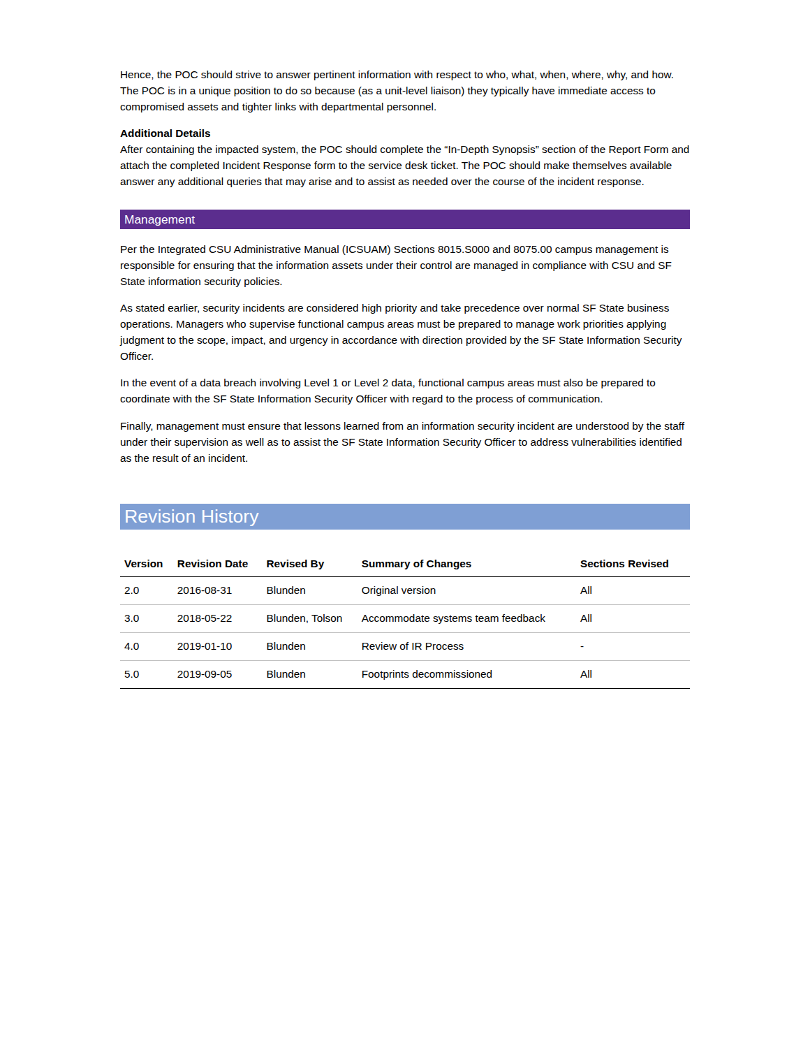Hence, the POC should strive to answer pertinent information with respect to who, what, when, where, why, and how. The POC is in a unique position to do so because (as a unit-level liaison) they typically have immediate access to compromised assets and tighter links with departmental personnel.
Additional Details
After containing the impacted system, the POC should complete the “In-Depth Synopsis” section of the Report Form and attach the completed Incident Response form to the service desk ticket. The POC should make themselves available answer any additional queries that may arise and to assist as needed over the course of the incident response.
Management
Per the Integrated CSU Administrative Manual (ICSUAM) Sections 8015.S000 and 8075.00 campus management is responsible for ensuring that the information assets under their control are managed in compliance with CSU and SF State information security policies.
As stated earlier, security incidents are considered high priority and take precedence over normal SF State business operations. Managers who supervise functional campus areas must be prepared to manage work priorities applying judgment to the scope, impact, and urgency in accordance with direction provided by the SF State Information Security Officer.
In the event of a data breach involving Level 1 or Level 2 data, functional campus areas must also be prepared to coordinate with the SF State Information Security Officer with regard to the process of communication.
Finally, management must ensure that lessons learned from an information security incident are understood by the staff under their supervision as well as to assist the SF State Information Security Officer to address vulnerabilities identified as the result of an incident.
Revision History
| Version | Revision Date | Revised By | Summary of Changes | Sections Revised |
| --- | --- | --- | --- | --- |
| 2.0 | 2016-08-31 | Blunden | Original version | All |
| 3.0 | 2018-05-22 | Blunden, Tolson | Accommodate systems team feedback | All |
| 4.0 | 2019-01-10 | Blunden | Review of IR Process | - |
| 5.0 | 2019-09-05 | Blunden | Footprints decommissioned | All |